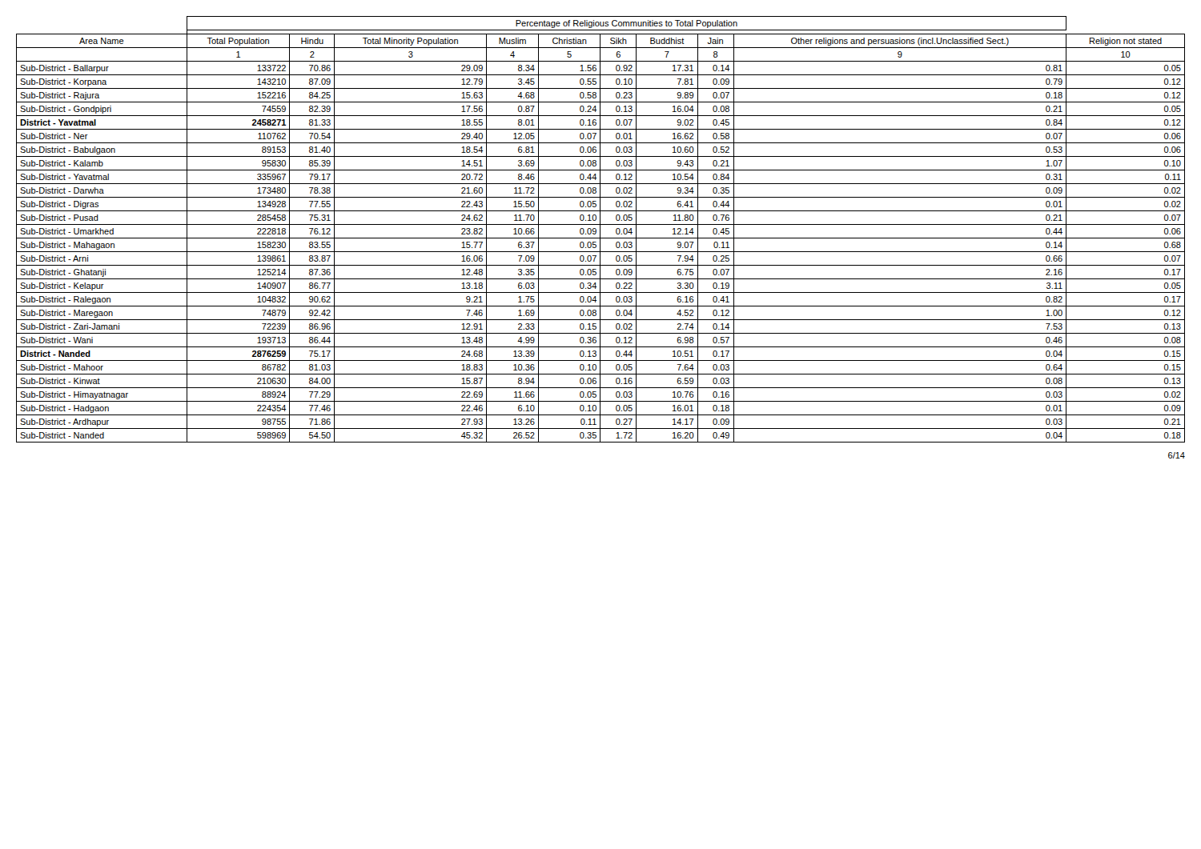| | Percentage of Religious Communities to Total Population |
| --- | --- |
| Area Name | Total Population | Hindu | Total Minority Population | Muslim | Christian | Sikh | Buddhist | Jain | Other religions and persuasions (incl.Unclassified Sect.) | Religion not stated |
| | 1 | 2 | 3 | 4 | 5 | 6 | 7 | 8 | 9 | 10 |
| Sub-District - Ballarpur | 133722 | 70.86 | 29.09 | 8.34 | 1.56 | 0.92 | 17.31 | 0.14 | 0.81 | 0.05 |
| Sub-District - Korpana | 143210 | 87.09 | 12.79 | 3.45 | 0.55 | 0.10 | 7.81 | 0.09 | 0.79 | 0.12 |
| Sub-District - Rajura | 152216 | 84.25 | 15.63 | 4.68 | 0.58 | 0.23 | 9.89 | 0.07 | 0.18 | 0.12 |
| Sub-District - Gondpipri | 74559 | 82.39 | 17.56 | 0.87 | 0.24 | 0.13 | 16.04 | 0.08 | 0.21 | 0.05 |
| District - Yavatmal | 2458271 | 81.33 | 18.55 | 8.01 | 0.16 | 0.07 | 9.02 | 0.45 | 0.84 | 0.12 |
| Sub-District - Ner | 110762 | 70.54 | 29.40 | 12.05 | 0.07 | 0.01 | 16.62 | 0.58 | 0.07 | 0.06 |
| Sub-District - Babulgaon | 89153 | 81.40 | 18.54 | 6.81 | 0.06 | 0.03 | 10.60 | 0.52 | 0.53 | 0.06 |
| Sub-District - Kalamb | 95830 | 85.39 | 14.51 | 3.69 | 0.08 | 0.03 | 9.43 | 0.21 | 1.07 | 0.10 |
| Sub-District - Yavatmal | 335967 | 79.17 | 20.72 | 8.46 | 0.44 | 0.12 | 10.54 | 0.84 | 0.31 | 0.11 |
| Sub-District - Darwha | 173480 | 78.38 | 21.60 | 11.72 | 0.08 | 0.02 | 9.34 | 0.35 | 0.09 | 0.02 |
| Sub-District - Digras | 134928 | 77.55 | 22.43 | 15.50 | 0.05 | 0.02 | 6.41 | 0.44 | 0.01 | 0.02 |
| Sub-District - Pusad | 285458 | 75.31 | 24.62 | 11.70 | 0.10 | 0.05 | 11.80 | 0.76 | 0.21 | 0.07 |
| Sub-District - Umarkhed | 222818 | 76.12 | 23.82 | 10.66 | 0.09 | 0.04 | 12.14 | 0.45 | 0.44 | 0.06 |
| Sub-District - Mahagaon | 158230 | 83.55 | 15.77 | 6.37 | 0.05 | 0.03 | 9.07 | 0.11 | 0.14 | 0.68 |
| Sub-District - Arni | 139861 | 83.87 | 16.06 | 7.09 | 0.07 | 0.05 | 7.94 | 0.25 | 0.66 | 0.07 |
| Sub-District - Ghatanji | 125214 | 87.36 | 12.48 | 3.35 | 0.05 | 0.09 | 6.75 | 0.07 | 2.16 | 0.17 |
| Sub-District - Kelapur | 140907 | 86.77 | 13.18 | 6.03 | 0.34 | 0.22 | 3.30 | 0.19 | 3.11 | 0.05 |
| Sub-District - Ralegaon | 104832 | 90.62 | 9.21 | 1.75 | 0.04 | 0.03 | 6.16 | 0.41 | 0.82 | 0.17 |
| Sub-District - Maregaon | 74879 | 92.42 | 7.46 | 1.69 | 0.08 | 0.04 | 4.52 | 0.12 | 1.00 | 0.12 |
| Sub-District - Zari-Jamani | 72239 | 86.96 | 12.91 | 2.33 | 0.15 | 0.02 | 2.74 | 0.14 | 7.53 | 0.13 |
| Sub-District - Wani | 193713 | 86.44 | 13.48 | 4.99 | 0.36 | 0.12 | 6.98 | 0.57 | 0.46 | 0.08 |
| District - Nanded | 2876259 | 75.17 | 24.68 | 13.39 | 0.13 | 0.44 | 10.51 | 0.17 | 0.04 | 0.15 |
| Sub-District - Mahoor | 86782 | 81.03 | 18.83 | 10.36 | 0.10 | 0.05 | 7.64 | 0.03 | 0.64 | 0.15 |
| Sub-District - Kinwat | 210630 | 84.00 | 15.87 | 8.94 | 0.06 | 0.16 | 6.59 | 0.03 | 0.08 | 0.13 |
| Sub-District - Himayatnagar | 88924 | 77.29 | 22.69 | 11.66 | 0.05 | 0.03 | 10.76 | 0.16 | 0.03 | 0.02 |
| Sub-District - Hadgaon | 224354 | 77.46 | 22.46 | 6.10 | 0.10 | 0.05 | 16.01 | 0.18 | 0.01 | 0.09 |
| Sub-District - Ardhapur | 98755 | 71.86 | 27.93 | 13.26 | 0.11 | 0.27 | 14.17 | 0.09 | 0.03 | 0.21 |
| Sub-District - Nanded | 598969 | 54.50 | 45.32 | 26.52 | 0.35 | 1.72 | 16.20 | 0.49 | 0.04 | 0.18 |
6/14